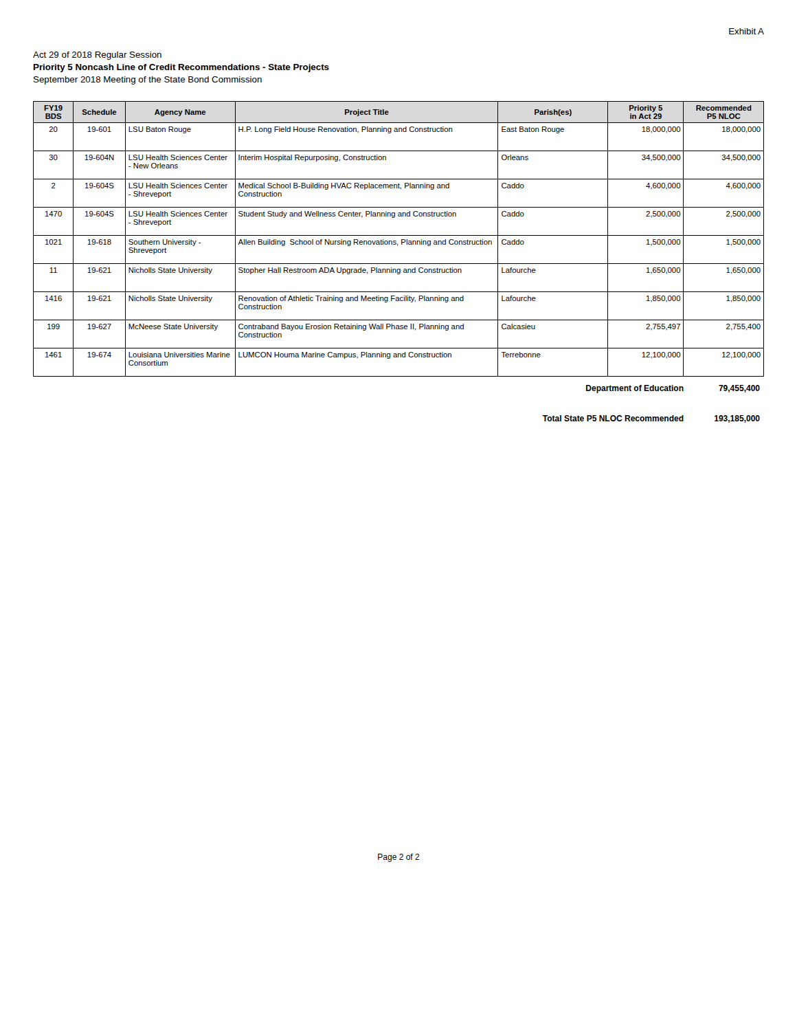Exhibit A
Act 29 of 2018 Regular Session
Priority 5 Noncash Line of Credit Recommendations - State Projects
September 2018 Meeting of the State Bond Commission
| FY19 BDS | Schedule | Agency Name | Project Title | Parish(es) | Priority 5 in Act 29 | Recommended P5 NLOC |
| --- | --- | --- | --- | --- | --- | --- |
| 20 | 19-601 | LSU Baton Rouge | H.P. Long Field House Renovation, Planning and Construction | East Baton Rouge | 18,000,000 | 18,000,000 |
| 30 | 19-604N | LSU Health Sciences Center - New Orleans | Interim Hospital Repurposing, Construction | Orleans | 34,500,000 | 34,500,000 |
| 2 | 19-604S | LSU Health Sciences Center - Shreveport | Medical School B-Building HVAC Replacement, Planning and Construction | Caddo | 4,600,000 | 4,600,000 |
| 1470 | 19-604S | LSU Health Sciences Center - Shreveport | Student Study and Wellness Center, Planning and Construction | Caddo | 2,500,000 | 2,500,000 |
| 1021 | 19-618 | Southern University - Shreveport | Allen Building School of Nursing Renovations, Planning and Construction | Caddo | 1,500,000 | 1,500,000 |
| 11 | 19-621 | Nicholls State University | Stopher Hall Restroom ADA Upgrade, Planning and Construction | Lafourche | 1,650,000 | 1,650,000 |
| 1416 | 19-621 | Nicholls State University | Renovation of Athletic Training and Meeting Facility, Planning and Construction | Lafourche | 1,850,000 | 1,850,000 |
| 199 | 19-627 | McNeese State University | Contraband Bayou Erosion Retaining Wall Phase II, Planning and Construction | Calcasieu | 2,755,497 | 2,755,400 |
| 1461 | 19-674 | Louisiana Universities Marine Consortium | LUMCON Houma Marine Campus, Planning and Construction | Terrebonne | 12,100,000 | 12,100,000 |
| Department of Education | 79,455,400 |
| Total State P5 NLOC Recommended | 193,185,000 |
Page 2 of 2